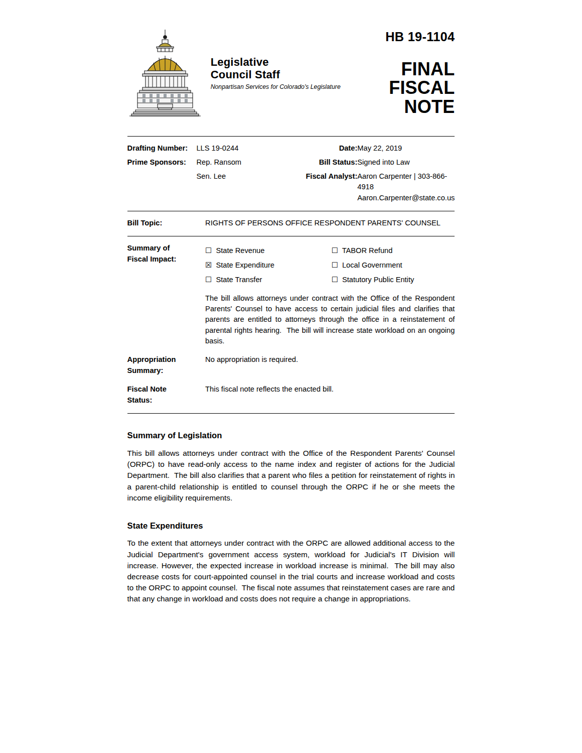Legislative
Council Staff
Nonpartisan Services for Colorado's Legislature
HB 19-1104
FINAL
FISCAL NOTE
| Drafting Number: | LLS 19-0244 | Date: | May 22, 2019 |
| Prime Sponsors: | Rep. Ransom | Bill Status: | Signed into Law |
| | Sen. Lee | Fiscal Analyst: | Aaron Carpenter / 303-866-4918 Aaron.Carpenter@state.co.us |
| Bill Topic: | RIGHTS OF PERSONS OFFICE RESPONDENT PARENTS' COUNSEL |
| Summary of Fiscal Impact: | / ☐ State Revenue / ☐ TABOR Refund / / ☒ State Expenditure / ☐ Local Government / / ☐ State Transfer / ☐ Statutory Public Entity / The bill allows attorneys under contract with the Office of the Respondent Parents' Counsel to have access to certain judicial files and clarifies that parents are entitled to attorneys through the office in a reinstatement of parental rights hearing. The bill will increase state workload on an ongoing basis. |
| Appropriation Summary: | No appropriation is required. |
| Fiscal Note Status: | This fiscal note reflects the enacted bill. |
Summary of Legislation
This bill allows attorneys under contract with the Office of the Respondent Parents' Counsel (ORPC) to have read-only access to the name index and register of actions for the Judicial Department. The bill also clarifies that a parent who files a petition for reinstatement of rights in a parent-child relationship is entitled to counsel through the ORPC if he or she meets the income eligibility requirements.
State Expenditures
To the extent that attorneys under contract with the ORPC are allowed additional access to the Judicial Department's government access system, workload for Judicial's IT Division will increase. However, the expected increase in workload increase is minimal. The bill may also decrease costs for court-appointed counsel in the trial courts and increase workload and costs to the ORPC to appoint counsel. The fiscal note assumes that reinstatement cases are rare and that any change in workload and costs does not require a change in appropriations.